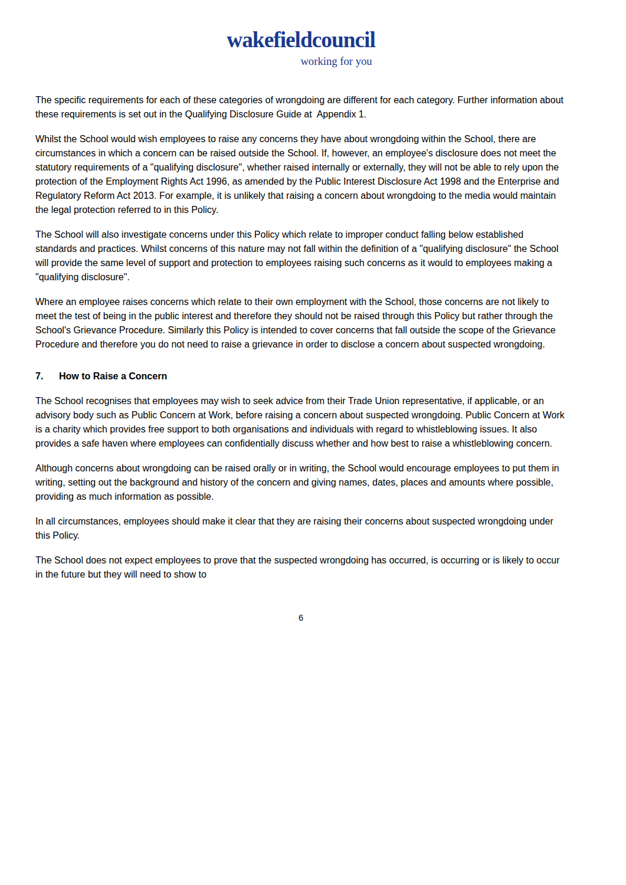wakefield council
working for you
The specific requirements for each of these categories of wrongdoing are different for each category. Further information about these requirements is set out in the Qualifying Disclosure Guide at Appendix 1.
Whilst the School would wish employees to raise any concerns they have about wrongdoing within the School, there are circumstances in which a concern can be raised outside the School. If, however, an employee's disclosure does not meet the statutory requirements of a "qualifying disclosure", whether raised internally or externally, they will not be able to rely upon the protection of the Employment Rights Act 1996, as amended by the Public Interest Disclosure Act 1998 and the Enterprise and Regulatory Reform Act 2013. For example, it is unlikely that raising a concern about wrongdoing to the media would maintain the legal protection referred to in this Policy.
The School will also investigate concerns under this Policy which relate to improper conduct falling below established standards and practices. Whilst concerns of this nature may not fall within the definition of a "qualifying disclosure" the School will provide the same level of support and protection to employees raising such concerns as it would to employees making a "qualifying disclosure".
Where an employee raises concerns which relate to their own employment with the School, those concerns are not likely to meet the test of being in the public interest and therefore they should not be raised through this Policy but rather through the School's Grievance Procedure. Similarly this Policy is intended to cover concerns that fall outside the scope of the Grievance Procedure and therefore you do not need to raise a grievance in order to disclose a concern about suspected wrongdoing.
7. How to Raise a Concern
The School recognises that employees may wish to seek advice from their Trade Union representative, if applicable, or an advisory body such as Public Concern at Work, before raising a concern about suspected wrongdoing. Public Concern at Work is a charity which provides free support to both organisations and individuals with regard to whistleblowing issues. It also provides a safe haven where employees can confidentially discuss whether and how best to raise a whistleblowing concern.
Although concerns about wrongdoing can be raised orally or in writing, the School would encourage employees to put them in writing, setting out the background and history of the concern and giving names, dates, places and amounts where possible, providing as much information as possible.
In all circumstances, employees should make it clear that they are raising their concerns about suspected wrongdoing under this Policy.
The School does not expect employees to prove that the suspected wrongdoing has occurred, is occurring or is likely to occur in the future but they will need to show to
6